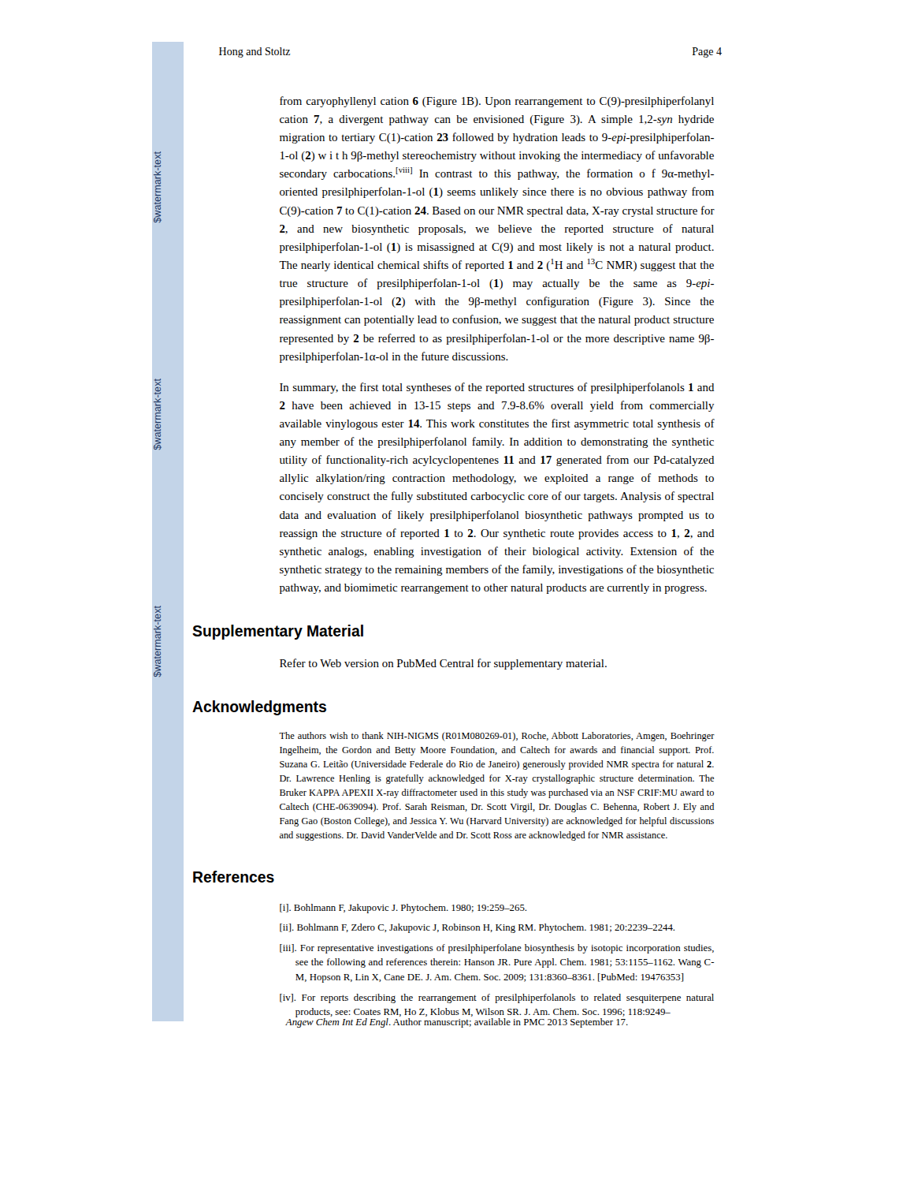$watermark-text
$watermark-text
$watermark-text
Hong and Stoltz Page 4
from caryophyllenyl cation 6 (Figure 1B). Upon rearrangement to C(9)-presilphiperfolanyl cation 7, a divergent pathway can be envisioned (Figure 3). A simple 1,2-syn hydride migration to tertiary C(1)-cation 23 followed by hydration leads to 9-epi-presilphiperfolan-1-ol (2) w i t h 9β-methyl stereochemistry without invoking the intermediacy of unfavorable secondary carbocations.[viii] In contrast to this pathway, the formation o f 9α-methyl-oriented presilphiperfolan-1-ol (1) seems unlikely since there is no obvious pathway from C(9)-cation 7 to C(1)-cation 24. Based on our NMR spectral data, X-ray crystal structure for 2, and new biosynthetic proposals, we believe the reported structure of natural presilphiperfolan-1-ol (1) is misassigned at C(9) and most likely is not a natural product. The nearly identical chemical shifts of reported 1 and 2 (1H and 13C NMR) suggest that the true structure of presilphiperfolan-1-ol (1) may actually be the same as 9-epi-presilphiperfolan-1-ol (2) with the 9β-methyl configuration (Figure 3). Since the reassignment can potentially lead to confusion, we suggest that the natural product structure represented by 2 be referred to as presilphiperfolan-1-ol or the more descriptive name 9β-presilphiperfolan-1α-ol in the future discussions.
In summary, the first total syntheses of the reported structures of presilphiperfolanols 1 and 2 have been achieved in 13-15 steps and 7.9-8.6% overall yield from commercially available vinylogous ester 14. This work constitutes the first asymmetric total synthesis of any member of the presilphiperfolanol family. In addition to demonstrating the synthetic utility of functionality-rich acylcyclopentenes 11 and 17 generated from our Pd-catalyzed allylic alkylation/ring contraction methodology, we exploited a range of methods to concisely construct the fully substituted carbocyclic core of our targets. Analysis of spectral data and evaluation of likely presilphiperfolanol biosynthetic pathways prompted us to reassign the structure of reported 1 to 2. Our synthetic route provides access to 1, 2, and synthetic analogs, enabling investigation of their biological activity. Extension of the synthetic strategy to the remaining members of the family, investigations of the biosynthetic pathway, and biomimetic rearrangement to other natural products are currently in progress.
Supplementary Material
Refer to Web version on PubMed Central for supplementary material.
Acknowledgments
The authors wish to thank NIH-NIGMS (R01M080269-01), Roche, Abbott Laboratories, Amgen, Boehringer Ingelheim, the Gordon and Betty Moore Foundation, and Caltech for awards and financial support. Prof. Suzana G. Leitão (Universidade Federale do Rio de Janeiro) generously provided NMR spectra for natural 2. Dr. Lawrence Henling is gratefully acknowledged for X-ray crystallographic structure determination. The Bruker KAPPA APEXII X-ray diffractometer used in this study was purchased via an NSF CRIF:MU award to Caltech (CHE-0639094). Prof. Sarah Reisman, Dr. Scott Virgil, Dr. Douglas C. Behenna, Robert J. Ely and Fang Gao (Boston College), and Jessica Y. Wu (Harvard University) are acknowledged for helpful discussions and suggestions. Dr. David VanderVelde and Dr. Scott Ross are acknowledged for NMR assistance.
References
[i]. Bohlmann F, Jakupovic J. Phytochem. 1980; 19:259–265.
[ii]. Bohlmann F, Zdero C, Jakupovic J, Robinson H, King RM. Phytochem. 1981; 20:2239–2244.
[iii]. For representative investigations of presilphiperfolane biosynthesis by isotopic incorporation studies, see the following and references therein: Hanson JR. Pure Appl. Chem. 1981; 53:1155–1162. Wang C-M, Hopson R, Lin X, Cane DE. J. Am. Chem. Soc. 2009; 131:8360–8361. [PubMed: 19476353]
[iv]. For reports describing the rearrangement of presilphiperfolanols to related sesquiterpene natural products, see: Coates RM, Ho Z, Klobus M, Wilson SR. J. Am. Chem. Soc. 1996; 118:9249–
Angew Chem Int Ed Engl. Author manuscript; available in PMC 2013 September 17.